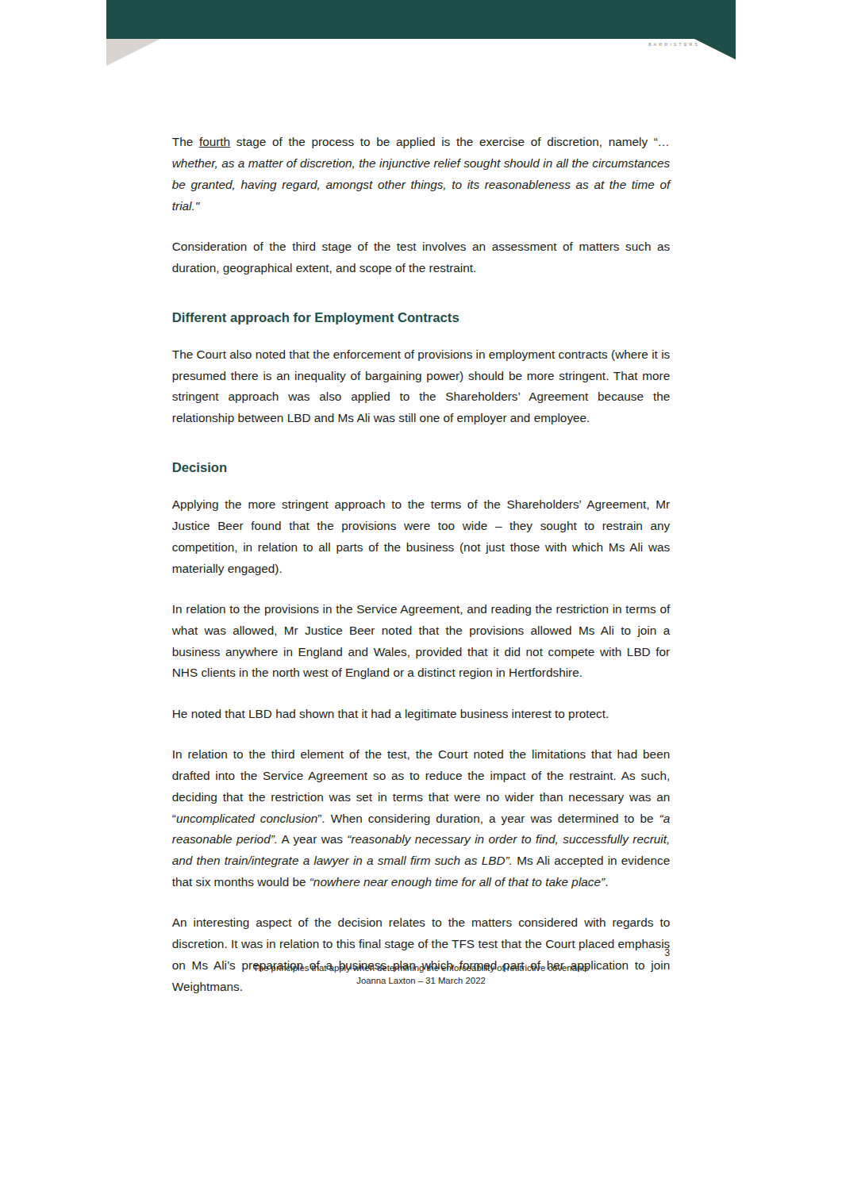3PB
Barristers
The fourth stage of the process to be applied is the exercise of discretion, namely “… whether, as a matter of discretion, the injunctive relief sought should in all the circumstances be granted, having regard, amongst other things, to its reasonableness as at the time of trial."
Consideration of the third stage of the test involves an assessment of matters such as duration, geographical extent, and scope of the restraint.
Different approach for Employment Contracts
The Court also noted that the enforcement of provisions in employment contracts (where it is presumed there is an inequality of bargaining power) should be more stringent. That more stringent approach was also applied to the Shareholders’ Agreement because the relationship between LBD and Ms Ali was still one of employer and employee.
Decision
Applying the more stringent approach to the terms of the Shareholders’ Agreement, Mr Justice Beer found that the provisions were too wide – they sought to restrain any competition, in relation to all parts of the business (not just those with which Ms Ali was materially engaged).
In relation to the provisions in the Service Agreement, and reading the restriction in terms of what was allowed, Mr Justice Beer noted that the provisions allowed Ms Ali to join a business anywhere in England and Wales, provided that it did not compete with LBD for NHS clients in the north west of England or a distinct region in Hertfordshire.
He noted that LBD had shown that it had a legitimate business interest to protect.
In relation to the third element of the test, the Court noted the limitations that had been drafted into the Service Agreement so as to reduce the impact of the restraint. As such, deciding that the restriction was set in terms that were no wider than necessary was an “uncomplicated conclusion”. When considering duration, a year was determined to be “a reasonable period”. A year was “reasonably necessary in order to find, successfully recruit, and then train/integrate a lawyer in a small firm such as LBD”. Ms Ali accepted in evidence that six months would be “nowhere near enough time for all of that to take place”.
An interesting aspect of the decision relates to the matters considered with regards to discretion. It was in relation to this final stage of the TFS test that the Court placed emphasis on Ms Ali’s preparation of a business plan which formed part of her application to join Weightmans.
3
The principles that apply when determining the enforceability of restrictive covenants
Joanna Laxton – 31 March 2022